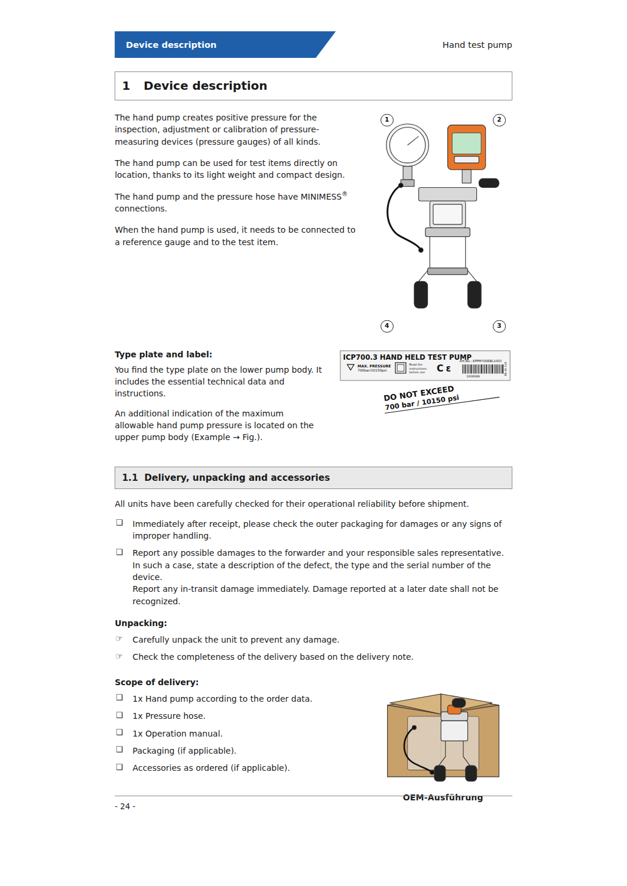Device description
Hand test pump
1 Device description
The hand pump creates positive pressure for the inspection, adjustment or calibration of pressure-measuring devices (pressure gauges) of all kinds.
The hand pump can be used for test items directly on location, thanks to its light weight and compact design.
The hand pump and the pressure hose have MINIMESS® connections.
When the hand pump is used, it needs to be connected to a reference gauge and to the test item.
1 2 3 4
Type plate and label:
You find the type plate on the lower pump body. It includes the essential technical data and instructions.
An additional indication of the maximum allowable hand pump pressure is located on the upper pump body (Example → Fig.).
1.1 Delivery, unpacking and accessories
All units have been carefully checked for their operational reliability before shipment.
Immediately after receipt, please check the outer packaging for damages or any signs of improper handling.
Report any possible damages to the forwarder and your responsible sales representative. In such a case, state a description of the defect, the type and the serial number of the device.
Report any in-transit damage immediately. Damage reported at a later date shall not be recognized.
Unpacking:
Carefully unpack the unit to prevent any damage.
Check the completeness of the delivery based on the delivery note.
Scope of delivery:
1x Hand pump according to the order data.
1x Pressure hose.
1x Operation manual.
Packaging (if applicable).
Accessories as ordered (if applicable).
OEM-Ausführung
- 24 -